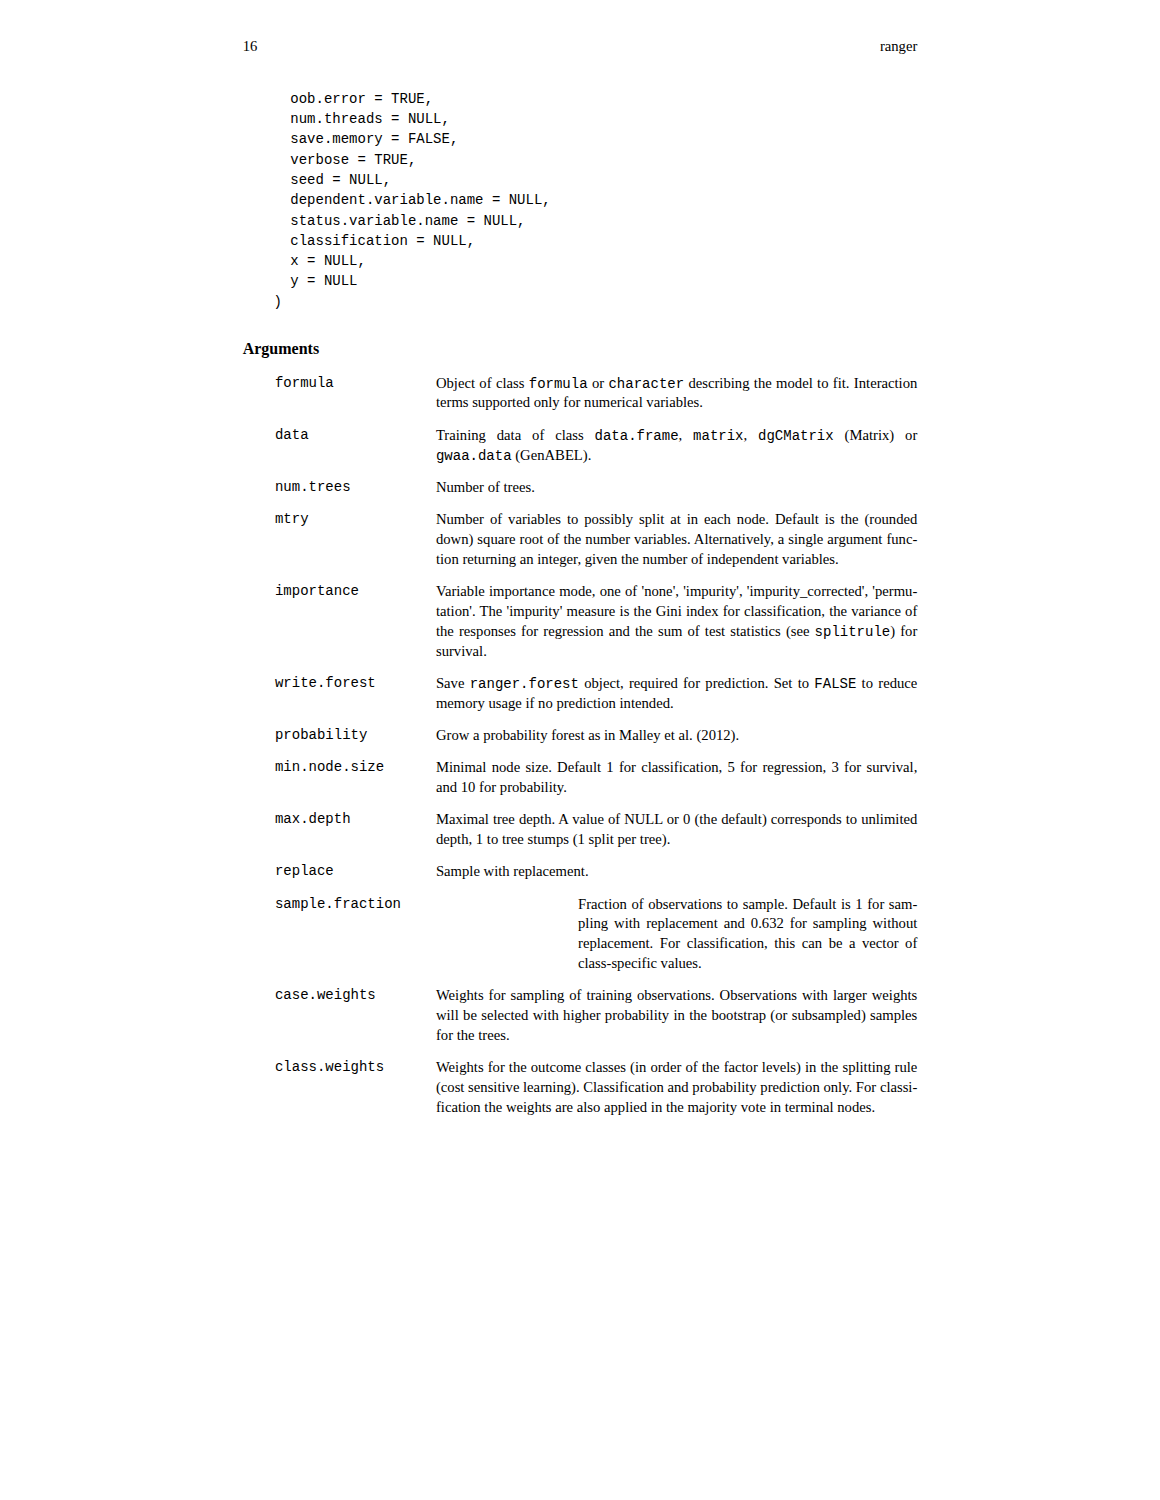16 ranger
  oob.error = TRUE,
  num.threads = NULL,
  save.memory = FALSE,
  verbose = TRUE,
  seed = NULL,
  dependent.variable.name = NULL,
  status.variable.name = NULL,
  classification = NULL,
  x = NULL,
  y = NULL
)
Arguments
formula
Object of class formula or character describing the model to fit. Interaction terms supported only for numerical variables.
data
Training data of class data.frame, matrix, dgCMatrix (Matrix) or gwaa.data (GenABEL).
num.trees
Number of trees.
mtry
Number of variables to possibly split at in each node. Default is the (rounded down) square root of the number variables. Alternatively, a single argument function returning an integer, given the number of independent variables.
importance
Variable importance mode, one of 'none', 'impurity', 'impurity_corrected', 'permutation'. The 'impurity' measure is the Gini index for classification, the variance of the responses for regression and the sum of test statistics (see splitrule) for survival.
write.forest
Save ranger.forest object, required for prediction. Set to FALSE to reduce memory usage if no prediction intended.
probability
Grow a probability forest as in Malley et al. (2012).
min.node.size
Minimal node size. Default 1 for classification, 5 for regression, 3 for survival, and 10 for probability.
max.depth
Maximal tree depth. A value of NULL or 0 (the default) corresponds to unlimited depth, 1 to tree stumps (1 split per tree).
replace
Sample with replacement.
sample.fraction
Fraction of observations to sample. Default is 1 for sampling with replacement and 0.632 for sampling without replacement. For classification, this can be a vector of class-specific values.
case.weights
Weights for sampling of training observations. Observations with larger weights will be selected with higher probability in the bootstrap (or subsampled) samples for the trees.
class.weights
Weights for the outcome classes (in order of the factor levels) in the splitting rule (cost sensitive learning). Classification and probability prediction only. For classification the weights are also applied in the majority vote in terminal nodes.